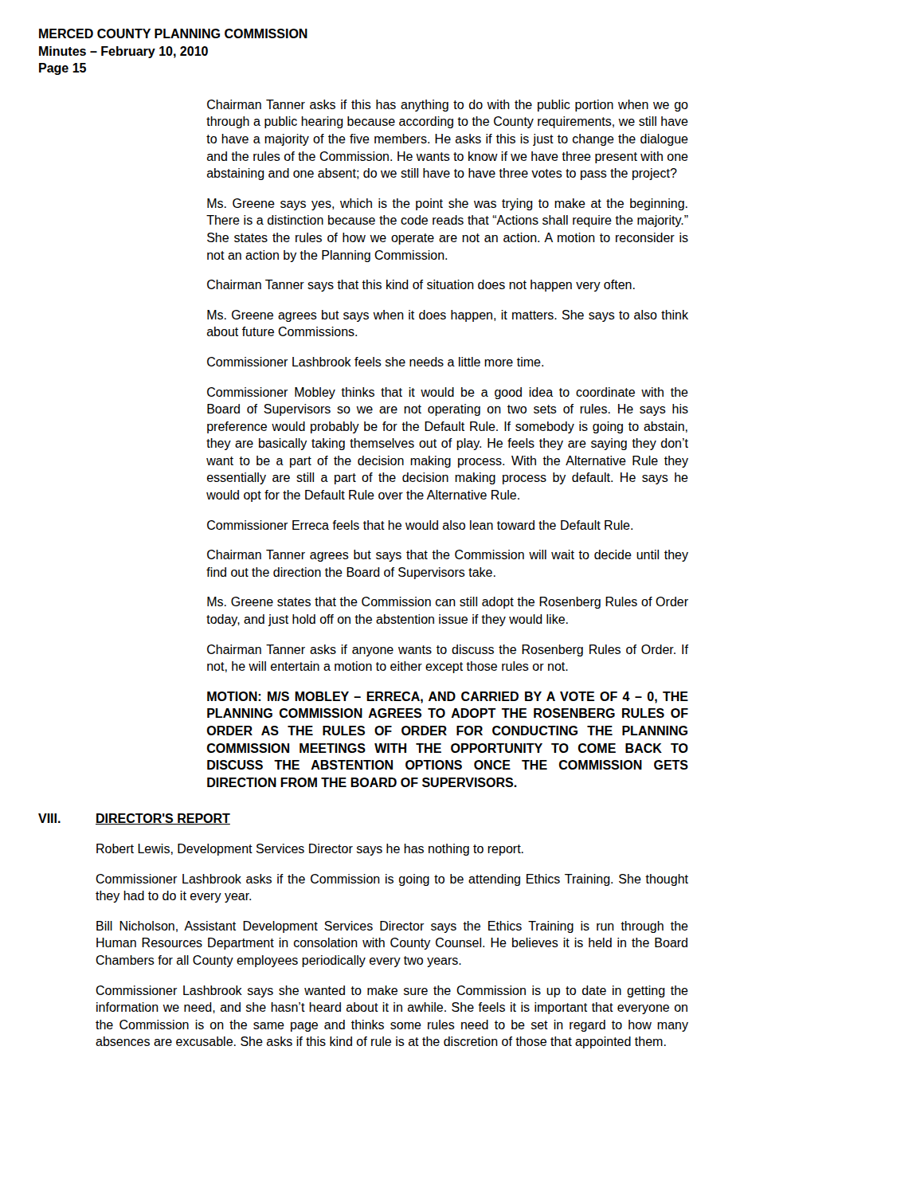MERCED COUNTY PLANNING COMMISSION
Minutes – February 10, 2010
Page 15
Chairman Tanner asks if this has anything to do with the public portion when we go through a public hearing because according to the County requirements, we still have to have a majority of the five members. He asks if this is just to change the dialogue and the rules of the Commission. He wants to know if we have three present with one abstaining and one absent; do we still have to have three votes to pass the project?
Ms. Greene says yes, which is the point she was trying to make at the beginning. There is a distinction because the code reads that “Actions shall require the majority.” She states the rules of how we operate are not an action. A motion to reconsider is not an action by the Planning Commission.
Chairman Tanner says that this kind of situation does not happen very often.
Ms. Greene agrees but says when it does happen, it matters. She says to also think about future Commissions.
Commissioner Lashbrook feels she needs a little more time.
Commissioner Mobley thinks that it would be a good idea to coordinate with the Board of Supervisors so we are not operating on two sets of rules. He says his preference would probably be for the Default Rule. If somebody is going to abstain, they are basically taking themselves out of play. He feels they are saying they don’t want to be a part of the decision making process. With the Alternative Rule they essentially are still a part of the decision making process by default. He says he would opt for the Default Rule over the Alternative Rule.
Commissioner Erreca feels that he would also lean toward the Default Rule.
Chairman Tanner agrees but says that the Commission will wait to decide until they find out the direction the Board of Supervisors take.
Ms. Greene states that the Commission can still adopt the Rosenberg Rules of Order today, and just hold off on the abstention issue if they would like.
Chairman Tanner asks if anyone wants to discuss the Rosenberg Rules of Order. If not, he will entertain a motion to either except those rules or not.
MOTION: M/S MOBLEY – ERRECA, AND CARRIED BY A VOTE OF 4 – 0, THE PLANNING COMMISSION AGREES TO ADOPT THE ROSENBERG RULES OF ORDER AS THE RULES OF ORDER FOR CONDUCTING THE PLANNING COMMISSION MEETINGS WITH THE OPPORTUNITY TO COME BACK TO DISCUSS THE ABSTENTION OPTIONS ONCE THE COMMISSION GETS DIRECTION FROM THE BOARD OF SUPERVISORS.
VIII. DIRECTOR'S REPORT
Robert Lewis, Development Services Director says he has nothing to report.
Commissioner Lashbrook asks if the Commission is going to be attending Ethics Training. She thought they had to do it every year.
Bill Nicholson, Assistant Development Services Director says the Ethics Training is run through the Human Resources Department in consolation with County Counsel. He believes it is held in the Board Chambers for all County employees periodically every two years.
Commissioner Lashbrook says she wanted to make sure the Commission is up to date in getting the information we need, and she hasn’t heard about it in awhile. She feels it is important that everyone on the Commission is on the same page and thinks some rules need to be set in regard to how many absences are excusable. She asks if this kind of rule is at the discretion of those that appointed them.